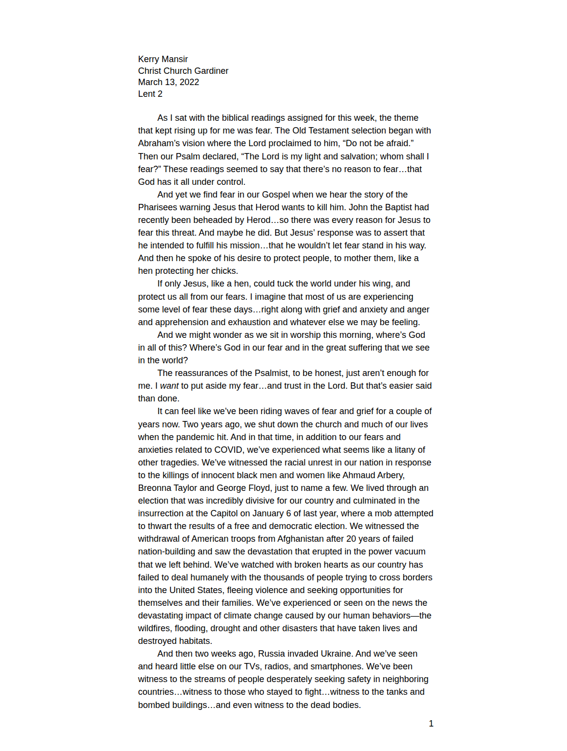Kerry Mansir
Christ Church Gardiner
March 13, 2022
Lent 2
As I sat with the biblical readings assigned for this week, the theme that kept rising up for me was fear. The Old Testament selection began with Abraham’s vision where the Lord proclaimed to him, “Do not be afraid.” Then our Psalm declared, “The Lord is my light and salvation; whom shall I fear?” These readings seemed to say that there’s no reason to fear…that God has it all under control.
And yet we find fear in our Gospel when we hear the story of the Pharisees warning Jesus that Herod wants to kill him. John the Baptist had recently been beheaded by Herod…so there was every reason for Jesus to fear this threat. And maybe he did. But Jesus’ response was to assert that he intended to fulfill his mission…that he wouldn’t let fear stand in his way. And then he spoke of his desire to protect people, to mother them, like a hen protecting her chicks.
If only Jesus, like a hen, could tuck the world under his wing, and protect us all from our fears. I imagine that most of us are experiencing some level of fear these days…right along with grief and anxiety and anger and apprehension and exhaustion and whatever else we may be feeling.
And we might wonder as we sit in worship this morning, where’s God in all of this? Where’s God in our fear and in the great suffering that we see in the world?
The reassurances of the Psalmist, to be honest, just aren’t enough for me. I want to put aside my fear…and trust in the Lord. But that’s easier said than done.
It can feel like we’ve been riding waves of fear and grief for a couple of years now. Two years ago, we shut down the church and much of our lives when the pandemic hit. And in that time, in addition to our fears and anxieties related to COVID, we’ve experienced what seems like a litany of other tragedies. We’ve witnessed the racial unrest in our nation in response to the killings of innocent black men and women like Ahmaud Arbery, Breonna Taylor and George Floyd, just to name a few. We lived through an election that was incredibly divisive for our country and culminated in the insurrection at the Capitol on January 6 of last year, where a mob attempted to thwart the results of a free and democratic election. We witnessed the withdrawal of American troops from Afghanistan after 20 years of failed nation-building and saw the devastation that erupted in the power vacuum that we left behind. We’ve watched with broken hearts as our country has failed to deal humanely with the thousands of people trying to cross borders into the United States, fleeing violence and seeking opportunities for themselves and their families. We’ve experienced or seen on the news the devastating impact of climate change caused by our human behaviors—the wildfires, flooding, drought and other disasters that have taken lives and destroyed habitats.
And then two weeks ago, Russia invaded Ukraine. And we’ve seen and heard little else on our TVs, radios, and smartphones. We’ve been witness to the streams of people desperately seeking safety in neighboring countries…witness to those who stayed to fight…witness to the tanks and bombed buildings…and even witness to the dead bodies.
1